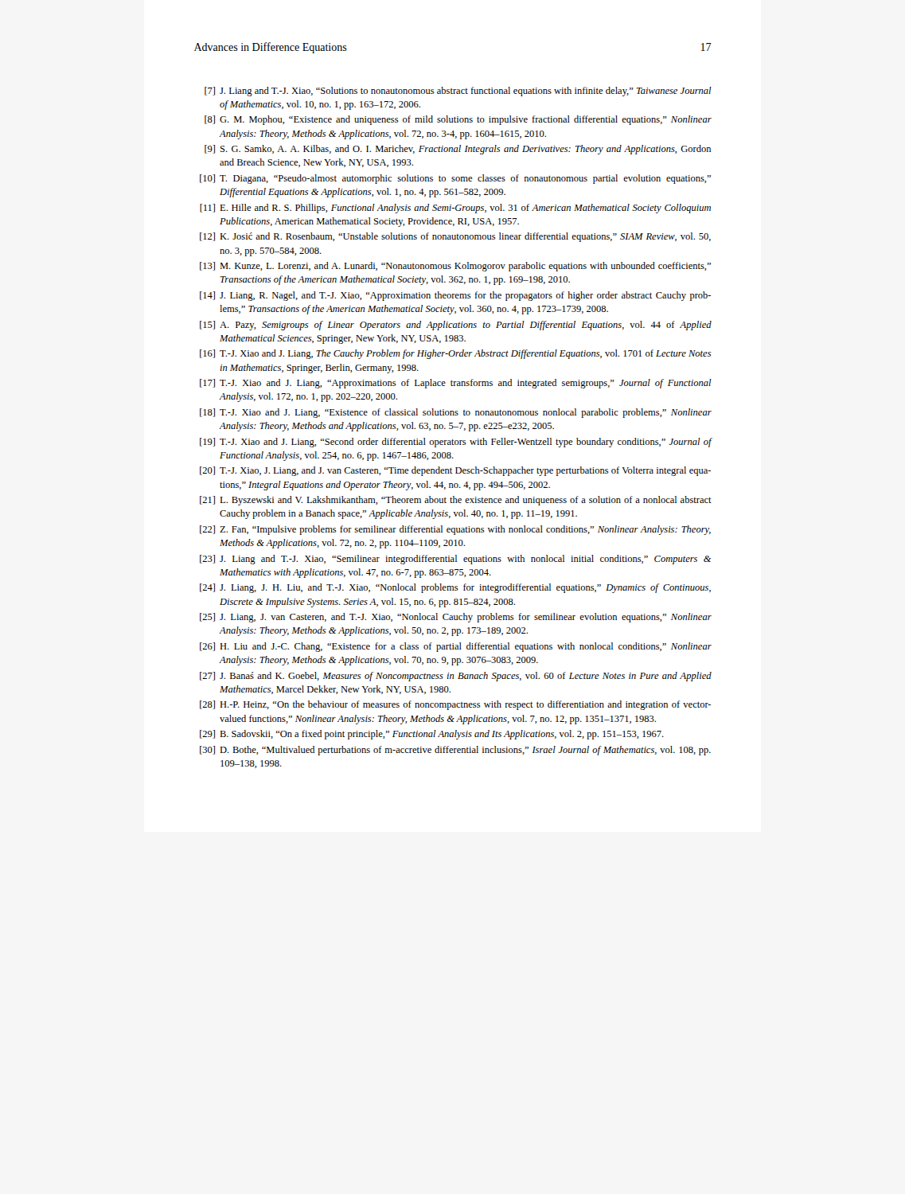Advances in Difference Equations 17
[7] J. Liang and T.-J. Xiao, “Solutions to nonautonomous abstract functional equations with infinite delay,” Taiwanese Journal of Mathematics, vol. 10, no. 1, pp. 163–172, 2006.
[8] G. M. Mophou, “Existence and uniqueness of mild solutions to impulsive fractional differential equations,” Nonlinear Analysis: Theory, Methods & Applications, vol. 72, no. 3-4, pp. 1604–1615, 2010.
[9] S. G. Samko, A. A. Kilbas, and O. I. Marichev, Fractional Integrals and Derivatives: Theory and Applications, Gordon and Breach Science, New York, NY, USA, 1993.
[10] T. Diagana, “Pseudo-almost automorphic solutions to some classes of nonautonomous partial evolution equations,” Differential Equations & Applications, vol. 1, no. 4, pp. 561–582, 2009.
[11] E. Hille and R. S. Phillips, Functional Analysis and Semi-Groups, vol. 31 of American Mathematical Society Colloquium Publications, American Mathematical Society, Providence, RI, USA, 1957.
[12] K. Josić and R. Rosenbaum, “Unstable solutions of nonautonomous linear differential equations,” SIAM Review, vol. 50, no. 3, pp. 570–584, 2008.
[13] M. Kunze, L. Lorenzi, and A. Lunardi, “Nonautonomous Kolmogorov parabolic equations with unbounded coefficients,” Transactions of the American Mathematical Society, vol. 362, no. 1, pp. 169–198, 2010.
[14] J. Liang, R. Nagel, and T.-J. Xiao, “Approximation theorems for the propagators of higher order abstract Cauchy problems,” Transactions of the American Mathematical Society, vol. 360, no. 4, pp. 1723–1739, 2008.
[15] A. Pazy, Semigroups of Linear Operators and Applications to Partial Differential Equations, vol. 44 of Applied Mathematical Sciences, Springer, New York, NY, USA, 1983.
[16] T.-J. Xiao and J. Liang, The Cauchy Problem for Higher-Order Abstract Differential Equations, vol. 1701 of Lecture Notes in Mathematics, Springer, Berlin, Germany, 1998.
[17] T.-J. Xiao and J. Liang, “Approximations of Laplace transforms and integrated semigroups,” Journal of Functional Analysis, vol. 172, no. 1, pp. 202–220, 2000.
[18] T.-J. Xiao and J. Liang, “Existence of classical solutions to nonautonomous nonlocal parabolic problems,” Nonlinear Analysis: Theory, Methods and Applications, vol. 63, no. 5–7, pp. e225–e232, 2005.
[19] T.-J. Xiao and J. Liang, “Second order differential operators with Feller-Wentzell type boundary conditions,” Journal of Functional Analysis, vol. 254, no. 6, pp. 1467–1486, 2008.
[20] T.-J. Xiao, J. Liang, and J. van Casteren, “Time dependent Desch-Schappacher type perturbations of Volterra integral equations,” Integral Equations and Operator Theory, vol. 44, no. 4, pp. 494–506, 2002.
[21] L. Byszewski and V. Lakshmikantham, “Theorem about the existence and uniqueness of a solution of a nonlocal abstract Cauchy problem in a Banach space,” Applicable Analysis, vol. 40, no. 1, pp. 11–19, 1991.
[22] Z. Fan, “Impulsive problems for semilinear differential equations with nonlocal conditions,” Nonlinear Analysis: Theory, Methods & Applications, vol. 72, no. 2, pp. 1104–1109, 2010.
[23] J. Liang and T.-J. Xiao, “Semilinear integrodifferential equations with nonlocal initial conditions,” Computers & Mathematics with Applications, vol. 47, no. 6-7, pp. 863–875, 2004.
[24] J. Liang, J. H. Liu, and T.-J. Xiao, “Nonlocal problems for integrodifferential equations,” Dynamics of Continuous, Discrete & Impulsive Systems. Series A, vol. 15, no. 6, pp. 815–824, 2008.
[25] J. Liang, J. van Casteren, and T.-J. Xiao, “Nonlocal Cauchy problems for semilinear evolution equations,” Nonlinear Analysis: Theory, Methods & Applications, vol. 50, no. 2, pp. 173–189, 2002.
[26] H. Liu and J.-C. Chang, “Existence for a class of partial differential equations with nonlocal conditions,” Nonlinear Analysis: Theory, Methods & Applications, vol. 70, no. 9, pp. 3076–3083, 2009.
[27] J. Banaś and K. Goebel, Measures of Noncompactness in Banach Spaces, vol. 60 of Lecture Notes in Pure and Applied Mathematics, Marcel Dekker, New York, NY, USA, 1980.
[28] H.-P. Heinz, “On the behaviour of measures of noncompactness with respect to differentiation and integration of vector-valued functions,” Nonlinear Analysis: Theory, Methods & Applications, vol. 7, no. 12, pp. 1351–1371, 1983.
[29] B. Sadovskii, “On a fixed point principle,” Functional Analysis and Its Applications, vol. 2, pp. 151–153, 1967.
[30] D. Bothe, “Multivalued perturbations of m-accretive differential inclusions,” Israel Journal of Mathematics, vol. 108, pp. 109–138, 1998.